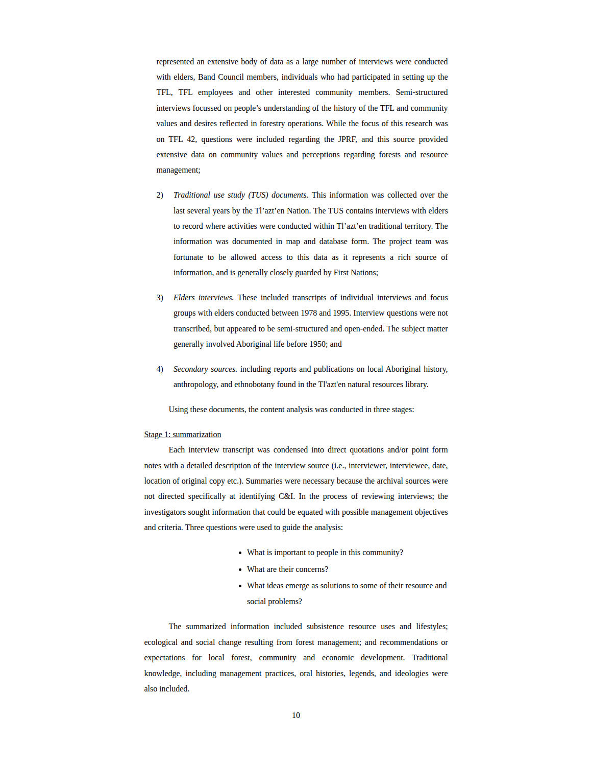represented an extensive body of data as a large number of interviews were conducted with elders, Band Council members, individuals who had participated in setting up the TFL, TFL employees and other interested community members. Semi-structured interviews focussed on people’s understanding of the history of the TFL and community values and desires reflected in forestry operations. While the focus of this research was on TFL 42, questions were included regarding the JPRF, and this source provided extensive data on community values and perceptions regarding forests and resource management;
2)
Traditional use study (TUS) documents. This information was collected over the last several years by the Tl’azt’en Nation. The TUS contains interviews with elders to record where activities were conducted within Tl’azt’en traditional territory. The information was documented in map and database form. The project team was fortunate to be allowed access to this data as it represents a rich source of information, and is generally closely guarded by First Nations;
3)
Elders interviews. These included transcripts of individual interviews and focus groups with elders conducted between 1978 and 1995. Interview questions were not transcribed, but appeared to be semi-structured and open-ended. The subject matter generally involved Aboriginal life before 1950; and
4)
Secondary sources. including reports and publications on local Aboriginal history, anthropology, and ethnobotany found in the Tl'azt'en natural resources library.
Using these documents, the content analysis was conducted in three stages:
Stage 1: summarization
Each interview transcript was condensed into direct quotations and/or point form notes with a detailed description of the interview source (i.e., interviewer, interviewee, date, location of original copy etc.). Summaries were necessary because the archival sources were not directed specifically at identifying C&I. In the process of reviewing interviews; the investigators sought information that could be equated with possible management objectives and criteria. Three questions were used to guide the analysis:
What is important to people in this community?
What are their concerns?
What ideas emerge as solutions to some of their resource and social problems?
The summarized information included subsistence resource uses and lifestyles; ecological and social change resulting from forest management; and recommendations or expectations for local forest, community and economic development. Traditional knowledge, including management practices, oral histories, legends, and ideologies were also included.
10